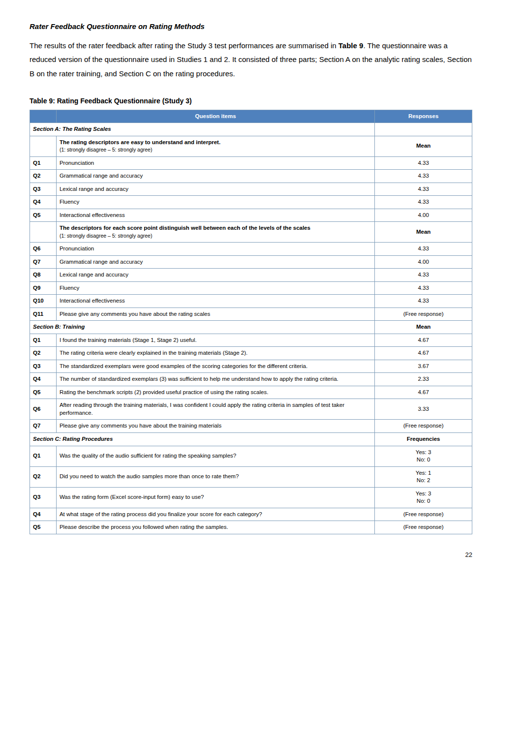Rater Feedback Questionnaire on Rating Methods
The results of the rater feedback after rating the Study 3 test performances are summarised in Table 9. The questionnaire was a reduced version of the questionnaire used in Studies 1 and 2. It consisted of three parts; Section A on the analytic rating scales, Section B on the rater training, and Section C on the rating procedures.
Table 9: Rating Feedback Questionnaire (Study 3)
| | Question items | Responses |
| --- | --- | --- |
| Section A: The Rating Scales | |
| | The rating descriptors are easy to understand and interpret. (1: strongly disagree – 5: strongly agree) | Mean |
| Q1 | Pronunciation | 4.33 |
| Q2 | Grammatical range and accuracy | 4.33 |
| Q3 | Lexical range and accuracy | 4.33 |
| Q4 | Fluency | 4.33 |
| Q5 | Interactional effectiveness | 4.00 |
| | The descriptors for each score point distinguish well between each of the levels of the scales (1: strongly disagree – 5: strongly agree) | Mean |
| Q6 | Pronunciation | 4.33 |
| Q7 | Grammatical range and accuracy | 4.00 |
| Q8 | Lexical range and accuracy | 4.33 |
| Q9 | Fluency | 4.33 |
| Q10 | Interactional effectiveness | 4.33 |
| Q11 | Please give any comments you have about the rating scales | (Free response) |
| Section B: Training | Mean |
| Q1 | I found the training materials (Stage 1, Stage 2) useful. | 4.67 |
| Q2 | The rating criteria were clearly explained in the training materials (Stage 2). | 4.67 |
| Q3 | The standardized exemplars were good examples of the scoring categories for the different criteria. | 3.67 |
| Q4 | The number of standardized exemplars (3) was sufficient to help me understand how to apply the rating criteria. | 2.33 |
| Q5 | Rating the benchmark scripts (2) provided useful practice of using the rating scales. | 4.67 |
| Q6 | After reading through the training materials, I was confident I could apply the rating criteria in samples of test taker performance. | 3.33 |
| Q7 | Please give any comments you have about the training materials | (Free response) |
| Section C: Rating Procedures | Frequencies |
| Q1 | Was the quality of the audio sufficient for rating the speaking samples? | Yes: 3 No: 0 |
| Q2 | Did you need to watch the audio samples more than once to rate them? | Yes: 1 No: 2 |
| Q3 | Was the rating form (Excel score-input form) easy to use? | Yes: 3 No: 0 |
| Q4 | At what stage of the rating process did you finalize your score for each category? | (Free response) |
| Q5 | Please describe the process you followed when rating the samples. | (Free response) |
22